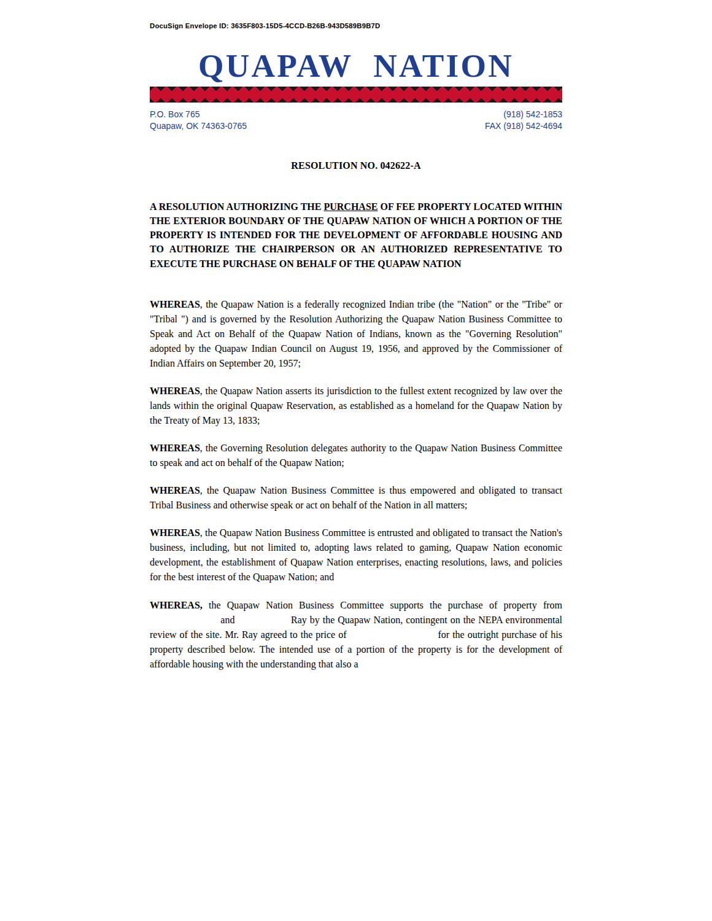DocuSign Envelope ID: 3635F803-15D5-4CCD-B26B-943D589B9B7D
QUAPAW NATION
| P.O. Box 765 | (918) 542-1853 |
| Quapaw, OK 74363-0765 | FAX (918) 542-4694 |
RESOLUTION NO. 042622-A
A RESOLUTION AUTHORIZING THE PURCHASE OF FEE PROPERTY LOCATED WITHIN THE EXTERIOR BOUNDARY OF THE QUAPAW NATION OF WHICH A PORTION OF THE PROPERTY IS INTENDED FOR THE DEVELOPMENT OF AFFORDABLE HOUSING AND TO AUTHORIZE THE CHAIRPERSON OR AN AUTHORIZED REPRESENTATIVE TO EXECUTE THE PURCHASE ON BEHALF OF THE QUAPAW NATION
WHEREAS, the Quapaw Nation is a federally recognized Indian tribe (the "Nation" or the "Tribe" or "Tribal ") and is governed by the Resolution Authorizing the Quapaw Nation Business Committee to Speak and Act on Behalf of the Quapaw Nation of Indians, known as the "Governing Resolution" adopted by the Quapaw Indian Council on August 19, 1956, and approved by the Commissioner of Indian Affairs on September 20, 1957;
WHEREAS, the Quapaw Nation asserts its jurisdiction to the fullest extent recognized by law over the lands within the original Quapaw Reservation, as established as a homeland for the Quapaw Nation by the Treaty of May 13, 1833;
WHEREAS, the Governing Resolution delegates authority to the Quapaw Nation Business Committee to speak and act on behalf of the Quapaw Nation;
WHEREAS, the Quapaw Nation Business Committee is thus empowered and obligated to transact Tribal Business and otherwise speak or act on behalf of the Nation in all matters;
WHEREAS, the Quapaw Nation Business Committee is entrusted and obligated to transact the Nation's business, including, but not limited to, adopting laws related to gaming, Quapaw Nation economic development, the establishment of Quapaw Nation enterprises, enacting resolutions, laws, and policies for the best interest of the Quapaw Nation; and
WHEREAS, the Quapaw Nation Business Committee supports the purchase of property from and Ray by the Quapaw Nation, contingent on the NEPA environmental review of the site. Mr. Ray agreed to the price of for the outright purchase of his property described below. The intended use of a portion of the property is for the development of affordable housing with the understanding that also a